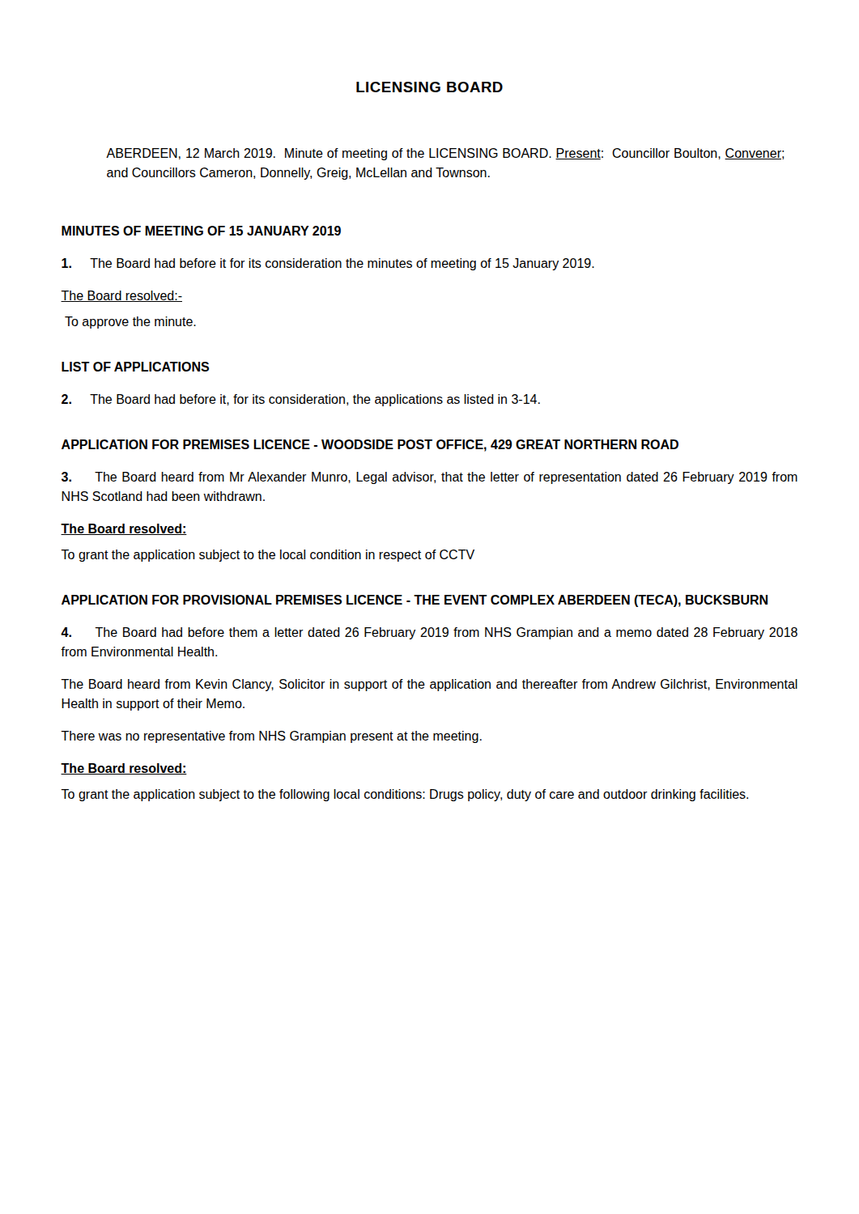LICENSING BOARD
ABERDEEN, 12 March 2019. Minute of meeting of the LICENSING BOARD. Present: Councillor Boulton, Convener; and Councillors Cameron, Donnelly, Greig, McLellan and Townson.
MINUTES OF MEETING OF 15 JANUARY 2019
1. The Board had before it for its consideration the minutes of meeting of 15 January 2019.
The Board resolved:-
To approve the minute.
LIST OF APPLICATIONS
2. The Board had before it, for its consideration, the applications as listed in 3-14.
APPLICATION FOR PREMISES LICENCE - WOODSIDE POST OFFICE, 429 GREAT NORTHERN ROAD
3. The Board heard from Mr Alexander Munro, Legal advisor, that the letter of representation dated 26 February 2019 from NHS Scotland had been withdrawn.
The Board resolved:
To grant the application subject to the local condition in respect of CCTV
APPLICATION FOR PROVISIONAL PREMISES LICENCE - THE EVENT COMPLEX ABERDEEN (TECA), BUCKSBURN
4. The Board had before them a letter dated 26 February 2019 from NHS Grampian and a memo dated 28 February 2018 from Environmental Health.
The Board heard from Kevin Clancy, Solicitor in support of the application and thereafter from Andrew Gilchrist, Environmental Health in support of their Memo.
There was no representative from NHS Grampian present at the meeting.
The Board resolved:
To grant the application subject to the following local conditions: Drugs policy, duty of care and outdoor drinking facilities.